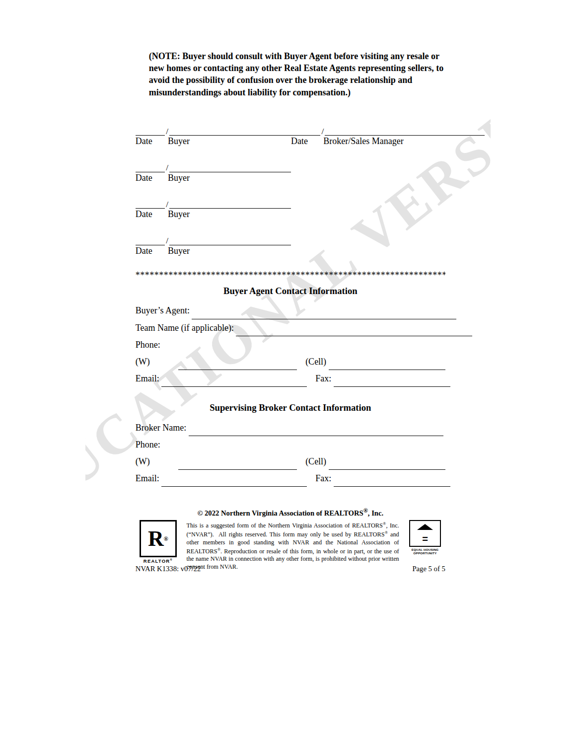EDUCATIONAL VERSION
(NOTE: Buyer should consult with Buyer Agent before visiting any resale or new homes or contacting any other Real Estate Agents representing sellers, to avoid the possibility of confusion over the brokerage relationship and misunderstandings about liability for compensation.)
| / Date Buyer | / Date Broker/Sales Manager |
| / Date Buyer | |
| / Date Buyer | |
| / Date Buyer | |
**************************************************************************
Buyer Agent Contact Information
Buyer’s Agent:
Team Name (if applicable):
Phone: (W) (Cell)
Email: Fax:
Supervising Broker Contact Information
Broker Name:
Phone: (W) (Cell)
Email: Fax:
© 2022 Northern Virginia Association of REALTORS®, Inc.
R®
REALTOR®
This is a suggested form of the Northern Virginia Association of REALTORS®, Inc. (“NVAR”). All rights reserved. This form may only be used by REALTORS® and other members in good standing with NVAR and the National Association of REALTORS®. Reproduction or resale of this form, in whole or in part, or the use of the name NVAR in connection with any other form, is prohibited without prior written consent from NVAR.
EQUAL HOUSING
OPPORTUNITY
NVAR K1338: v07/22 Page 5 of 5